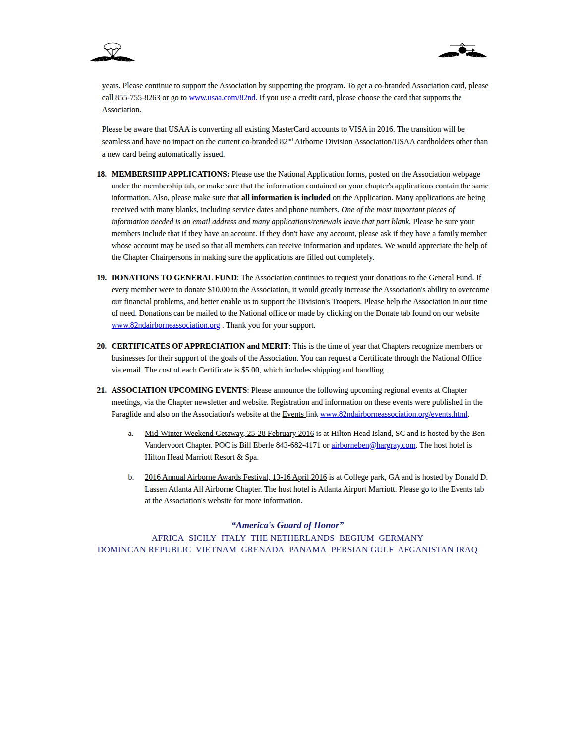years. Please continue to support the Association by supporting the program. To get a co-branded Association card, please call 855-755-8263 or go to www.usaa.com/82nd. If you use a credit card, please choose the card that supports the Association.
Please be aware that USAA is converting all existing MasterCard accounts to VISA in 2016. The transition will be seamless and have no impact on the current co-branded 82nd Airborne Division Association/USAA cardholders other than a new card being automatically issued.
18. MEMBERSHIP APPLICATIONS: Please use the National Application forms, posted on the Association webpage under the membership tab, or make sure that the information contained on your chapter's applications contain the same information. Also, please make sure that all information is included on the Application. Many applications are being received with many blanks, including service dates and phone numbers. One of the most important pieces of information needed is an email address and many applications/renewals leave that part blank. Please be sure your members include that if they have an account. If they don't have any account, please ask if they have a family member whose account may be used so that all members can receive information and updates. We would appreciate the help of the Chapter Chairpersons in making sure the applications are filled out completely.
19. DONATIONS TO GENERAL FUND: The Association continues to request your donations to the General Fund. If every member were to donate $10.00 to the Association, it would greatly increase the Association's ability to overcome our financial problems, and better enable us to support the Division's Troopers. Please help the Association in our time of need. Donations can be mailed to the National office or made by clicking on the Donate tab found on our website www.82ndairborneassociation.org . Thank you for your support.
20. CERTIFICATES OF APPRECIATION and MERIT: This is the time of year that Chapters recognize members or businesses for their support of the goals of the Association. You can request a Certificate through the National Office via email. The cost of each Certificate is $5.00, which includes shipping and handling.
21. ASSOCIATION UPCOMING EVENTS: Please announce the following upcoming regional events at Chapter meetings, via the Chapter newsletter and website. Registration and information on these events were published in the Paraglide and also on the Association's website at the Events link www.82ndairborneassociation.org/events.html.
a. Mid-Winter Weekend Getaway, 25-28 February 2016 is at Hilton Head Island, SC and is hosted by the Ben Vandervoort Chapter. POC is Bill Eberle 843-682-4171 or airborneben@hargray.com. The host hotel is Hilton Head Marriott Resort & Spa.
b. 2016 Annual Airborne Awards Festival, 13-16 April 2016 is at College park, GA and is hosted by Donald D. Lassen Atlanta All Airborne Chapter. The host hotel is Atlanta Airport Marriott. Please go to the Events tab at the Association's website for more information.
“America's Guard of Honor”
AFRICA SICILY ITALY THE NETHERLANDS BEGIUM GERMANY
DOMINCAN REPUBLIC VIETNAM GRENADA PANAMA PERSIAN GULF AFGANISTAN IRAQ